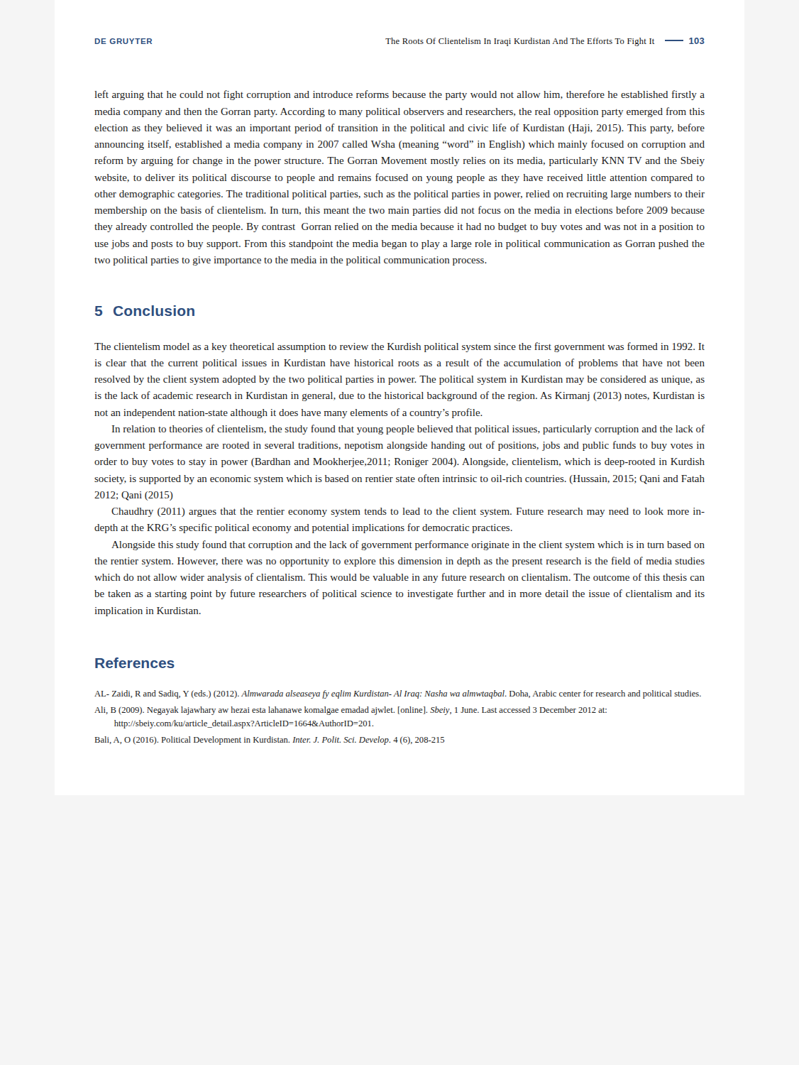De Gruyter The Roots Of Clientelism In Iraqi Kurdistan And The Efforts To Fight It 103
left arguing that he could not fight corruption and introduce reforms because the party would not allow him, therefore he established firstly a media company and then the Gorran party. According to many political observers and researchers, the real opposition party emerged from this election as they believed it was an important period of transition in the political and civic life of Kurdistan (Haji, 2015). This party, before announcing itself, established a media company in 2007 called Wsha (meaning “word” in English) which mainly focused on corruption and reform by arguing for change in the power structure. The Gorran Movement mostly relies on its media, particularly KNN TV and the Sbeiy website, to deliver its political discourse to people and remains focused on young people as they have received little attention compared to other demographic categories. The traditional political parties, such as the political parties in power, relied on recruiting large numbers to their membership on the basis of clientelism. In turn, this meant the two main parties did not focus on the media in elections before 2009 because they already controlled the people. By contrast Gorran relied on the media because it had no budget to buy votes and was not in a position to use jobs and posts to buy support. From this standpoint the media began to play a large role in political communication as Gorran pushed the two political parties to give importance to the media in the political communication process.
5 Conclusion
The clientelism model as a key theoretical assumption to review the Kurdish political system since the first government was formed in 1992. It is clear that the current political issues in Kurdistan have historical roots as a result of the accumulation of problems that have not been resolved by the client system adopted by the two political parties in power. The political system in Kurdistan may be considered as unique, as is the lack of academic research in Kurdistan in general, due to the historical background of the region. As Kirmanj (2013) notes, Kurdistan is not an independent nation-state although it does have many elements of a country’s profile.
In relation to theories of clientelism, the study found that young people believed that political issues, particularly corruption and the lack of government performance are rooted in several traditions, nepotism alongside handing out of positions, jobs and public funds to buy votes in order to buy votes to stay in power (Bardhan and Mookherjee,2011; Roniger 2004). Alongside, clientelism, which is deep-rooted in Kurdish society, is supported by an economic system which is based on rentier state often intrinsic to oil-rich countries. (Hussain, 2015; Qani and Fatah 2012; Qani (2015)
Chaudhry (2011) argues that the rentier economy system tends to lead to the client system. Future research may need to look more in-depth at the KRG’s specific political economy and potential implications for democratic practices.
Alongside this study found that corruption and the lack of government performance originate in the client system which is in turn based on the rentier system. However, there was no opportunity to explore this dimension in depth as the present research is the field of media studies which do not allow wider analysis of clientalism. This would be valuable in any future research on clientalism. The outcome of this thesis can be taken as a starting point by future researchers of political science to investigate further and in more detail the issue of clientalism and its implication in Kurdistan.
References
AL- Zaidi, R and Sadiq, Y (eds.) (2012). Almwarada alseaseya fy eqlim Kurdistan- Al Iraq: Nasha wa almwtaqbal. Doha, Arabic center for research and political studies.
Ali, B (2009). Negayak lajawhary aw hezai esta lahanawe komalgae emadad ajwlet. [online]. Sbeiy, 1 June. Last accessed 3 December 2012 at: http://sbeiy.com/ku/article_detail.aspx?ArticleID=1664&AuthorID=201.
Bali, A, O (2016). Political Development in Kurdistan. Inter. J. Polit. Sci. Develop. 4 (6), 208-215